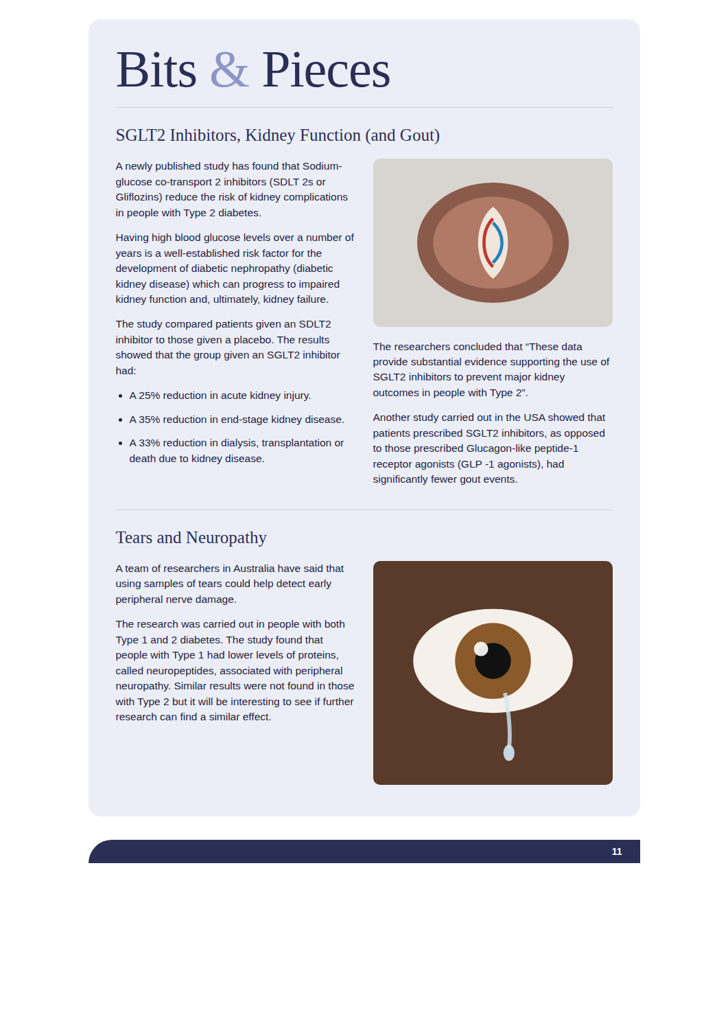Bits & Pieces
SGLT2 Inhibitors, Kidney Function (and Gout)
A newly published study has found that Sodium-glucose co-transport 2 inhibitors (SDLT 2s or Gliflozins) reduce the risk of kidney complications in people with Type 2 diabetes.
Having high blood glucose levels over a number of years is a well-established risk factor for the development of diabetic nephropathy (diabetic kidney disease) which can progress to impaired kidney function and, ultimately, kidney failure.
The study compared patients given an SDLT2 inhibitor to those given a placebo. The results showed that the group given an SGLT2 inhibitor had:
A 25% reduction in acute kidney injury.
A 35% reduction in end-stage kidney disease.
A 33% reduction in dialysis, transplantation or death due to kidney disease.
The researchers concluded that “These data provide substantial evidence supporting the use of SGLT2 inhibitors to prevent major kidney outcomes in people with Type 2”.
Another study carried out in the USA showed that patients prescribed SGLT2 inhibitors, as opposed to those prescribed Glucagon-like peptide-1 receptor agonists (GLP -1 agonists), had significantly fewer gout events.
Tears and Neuropathy
A team of researchers in Australia have said that using samples of tears could help detect early peripheral nerve damage.
The research was carried out in people with both Type 1 and 2 diabetes. The study found that people with Type 1 had lower levels of proteins, called neuropeptides, associated with peripheral neuropathy. Similar results were not found in those with Type 2 but it will be interesting to see if further research can find a similar effect.
11